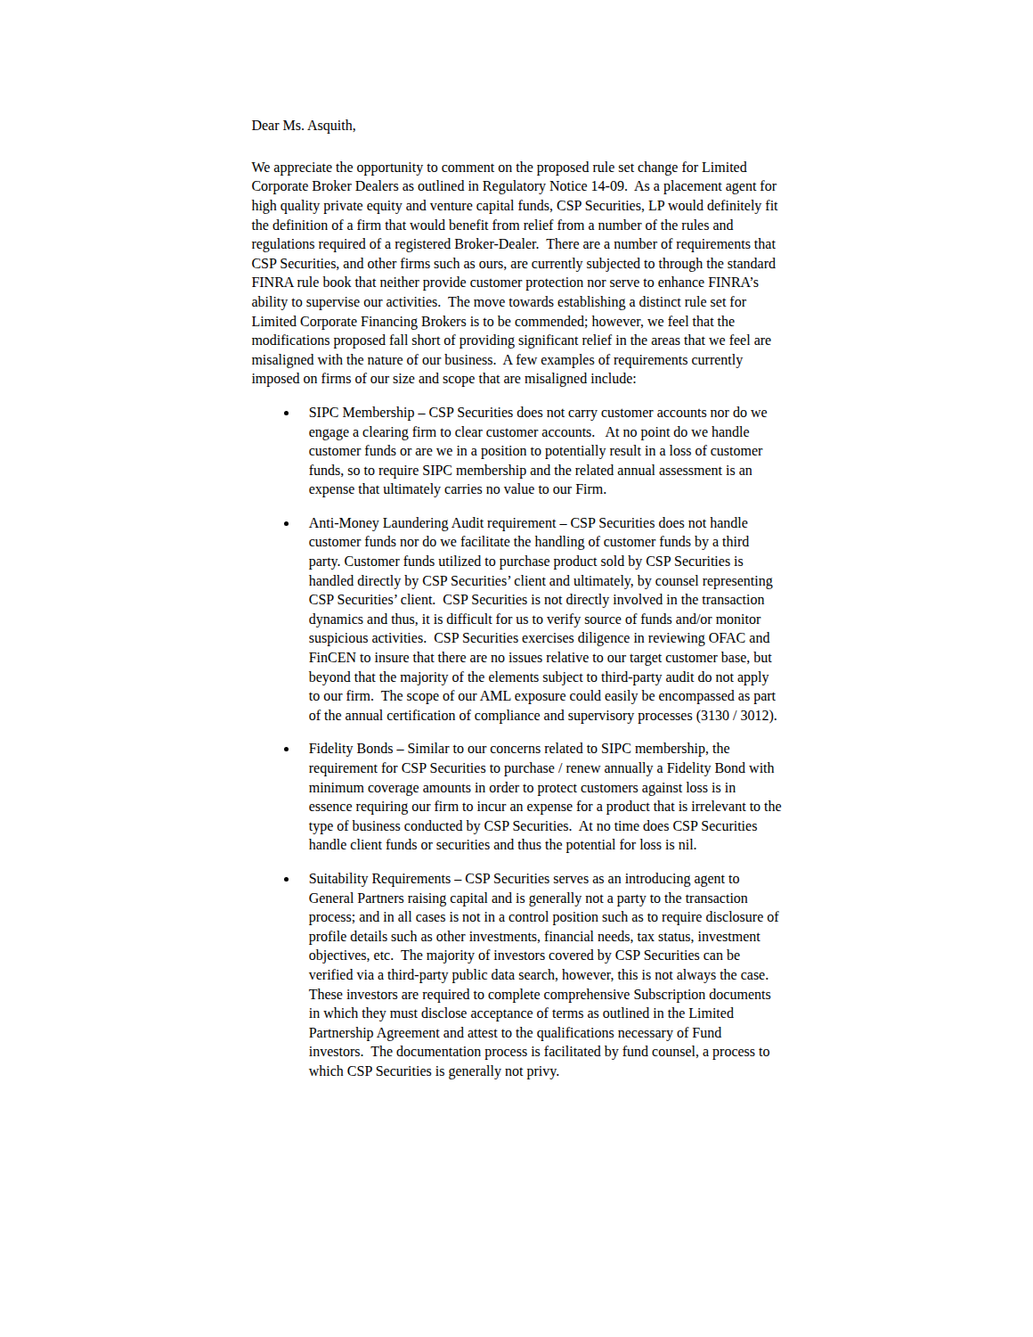Dear Ms. Asquith,
We appreciate the opportunity to comment on the proposed rule set change for Limited Corporate Broker Dealers as outlined in Regulatory Notice 14-09. As a placement agent for high quality private equity and venture capital funds, CSP Securities, LP would definitely fit the definition of a firm that would benefit from relief from a number of the rules and regulations required of a registered Broker-Dealer. There are a number of requirements that CSP Securities, and other firms such as ours, are currently subjected to through the standard FINRA rule book that neither provide customer protection nor serve to enhance FINRA’s ability to supervise our activities. The move towards establishing a distinct rule set for Limited Corporate Financing Brokers is to be commended; however, we feel that the modifications proposed fall short of providing significant relief in the areas that we feel are misaligned with the nature of our business. A few examples of requirements currently imposed on firms of our size and scope that are misaligned include:
SIPC Membership – CSP Securities does not carry customer accounts nor do we engage a clearing firm to clear customer accounts. At no point do we handle customer funds or are we in a position to potentially result in a loss of customer funds, so to require SIPC membership and the related annual assessment is an expense that ultimately carries no value to our Firm.
Anti-Money Laundering Audit requirement – CSP Securities does not handle customer funds nor do we facilitate the handling of customer funds by a third party. Customer funds utilized to purchase product sold by CSP Securities is handled directly by CSP Securities’ client and ultimately, by counsel representing CSP Securities’ client. CSP Securities is not directly involved in the transaction dynamics and thus, it is difficult for us to verify source of funds and/or monitor suspicious activities. CSP Securities exercises diligence in reviewing OFAC and FinCEN to insure that there are no issues relative to our target customer base, but beyond that the majority of the elements subject to third-party audit do not apply to our firm. The scope of our AML exposure could easily be encompassed as part of the annual certification of compliance and supervisory processes (3130 / 3012).
Fidelity Bonds – Similar to our concerns related to SIPC membership, the requirement for CSP Securities to purchase / renew annually a Fidelity Bond with minimum coverage amounts in order to protect customers against loss is in essence requiring our firm to incur an expense for a product that is irrelevant to the type of business conducted by CSP Securities. At no time does CSP Securities handle client funds or securities and thus the potential for loss is nil.
Suitability Requirements – CSP Securities serves as an introducing agent to General Partners raising capital and is generally not a party to the transaction process; and in all cases is not in a control position such as to require disclosure of profile details such as other investments, financial needs, tax status, investment objectives, etc. The majority of investors covered by CSP Securities can be verified via a third-party public data search, however, this is not always the case. These investors are required to complete comprehensive Subscription documents in which they must disclose acceptance of terms as outlined in the Limited Partnership Agreement and attest to the qualifications necessary of Fund investors. The documentation process is facilitated by fund counsel, a process to which CSP Securities is generally not privy.